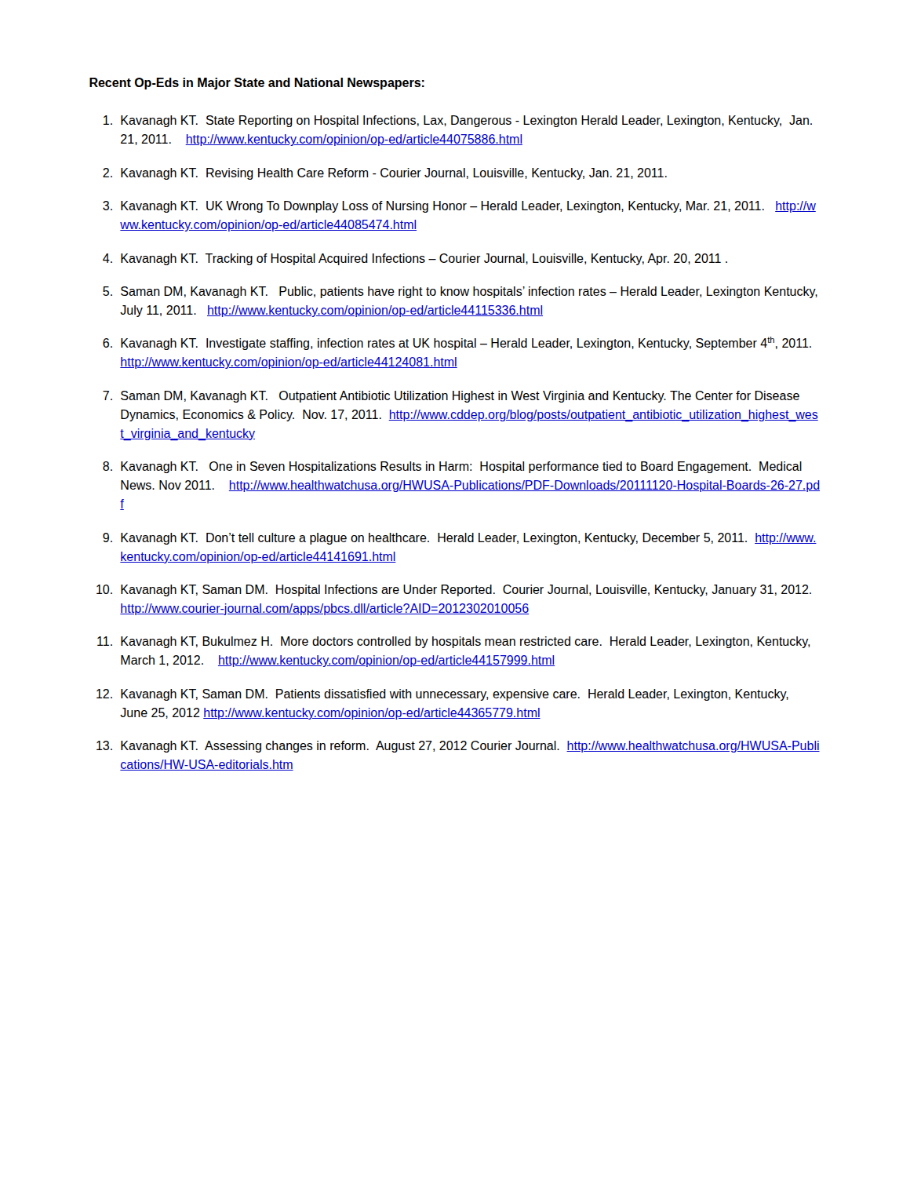Recent Op-Eds in Major State and National Newspapers:
Kavanagh KT. State Reporting on Hospital Infections, Lax, Dangerous - Lexington Herald Leader, Lexington, Kentucky, Jan. 21, 2011. http://www.kentucky.com/opinion/op-ed/article44075886.html
Kavanagh KT. Revising Health Care Reform - Courier Journal, Louisville, Kentucky, Jan. 21, 2011.
Kavanagh KT. UK Wrong To Downplay Loss of Nursing Honor – Herald Leader, Lexington, Kentucky, Mar. 21, 2011. http://www.kentucky.com/opinion/op-ed/article44085474.html
Kavanagh KT. Tracking of Hospital Acquired Infections – Courier Journal, Louisville, Kentucky, Apr. 20, 2011 .
Saman DM, Kavanagh KT. Public, patients have right to know hospitals’ infection rates – Herald Leader, Lexington Kentucky, July 11, 2011. http://www.kentucky.com/opinion/op-ed/article44115336.html
Kavanagh KT. Investigate staffing, infection rates at UK hospital – Herald Leader, Lexington, Kentucky, September 4th, 2011. http://www.kentucky.com/opinion/op-ed/article44124081.html
Saman DM, Kavanagh KT. Outpatient Antibiotic Utilization Highest in West Virginia and Kentucky. The Center for Disease Dynamics, Economics & Policy. Nov. 17, 2011. http://www.cddep.org/blog/posts/outpatient_antibiotic_utilization_highest_west_virginia_and_kentucky
Kavanagh KT. One in Seven Hospitalizations Results in Harm: Hospital performance tied to Board Engagement. Medical News. Nov 2011. http://www.healthwatchusa.org/HWUSA-Publications/PDF-Downloads/20111120-Hospital-Boards-26-27.pdf
Kavanagh KT. Don’t tell culture a plague on healthcare. Herald Leader, Lexington, Kentucky, December 5, 2011. http://www.kentucky.com/opinion/op-ed/article44141691.html
Kavanagh KT, Saman DM. Hospital Infections are Under Reported. Courier Journal, Louisville, Kentucky, January 31, 2012. http://www.courier-journal.com/apps/pbcs.dll/article?AID=2012302010056
Kavanagh KT, Bukulmez H. More doctors controlled by hospitals mean restricted care. Herald Leader, Lexington, Kentucky, March 1, 2012. http://www.kentucky.com/opinion/op-ed/article44157999.html
Kavanagh KT, Saman DM. Patients dissatisfied with unnecessary, expensive care. Herald Leader, Lexington, Kentucky, June 25, 2012 http://www.kentucky.com/opinion/op-ed/article44365779.html
Kavanagh KT. Assessing changes in reform. August 27, 2012 Courier Journal. http://www.healthwatchusa.org/HWUSA-Publications/HW-USA-editorials.htm